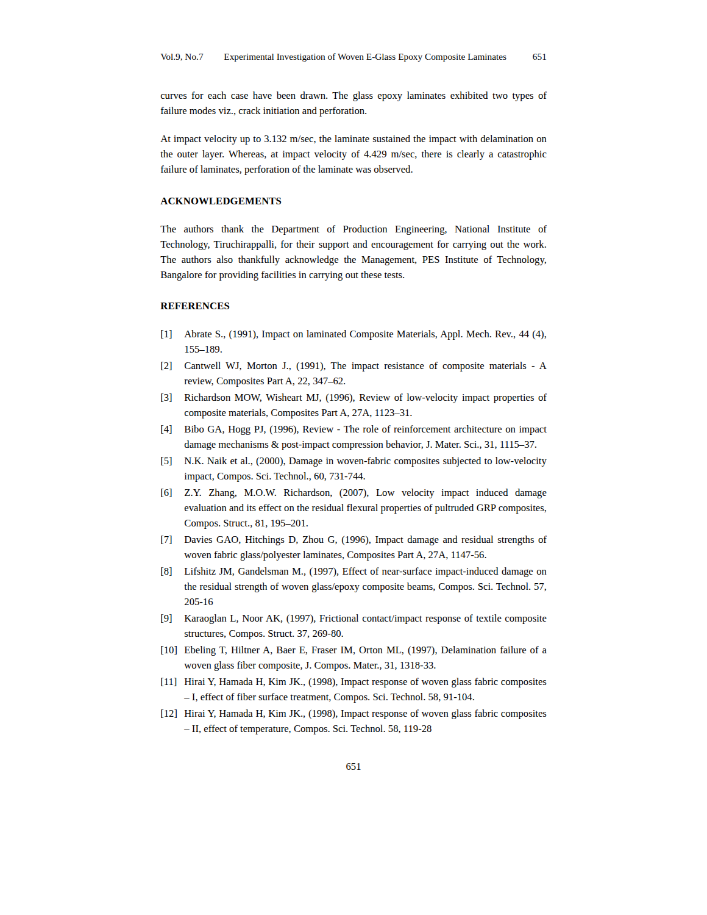Vol.9, No.7 Experimental Investigation of Woven E-Glass Epoxy Composite Laminates 651
curves for each case have been drawn. The glass epoxy laminates exhibited two types of failure modes viz., crack initiation and perforation.
At impact velocity up to 3.132 m/sec, the laminate sustained the impact with delamination on the outer layer. Whereas, at impact velocity of 4.429 m/sec, there is clearly a catastrophic failure of laminates, perforation of the laminate was observed.
Acknowledgements
The authors thank the Department of Production Engineering, National Institute of Technology, Tiruchirappalli, for their support and encouragement for carrying out the work. The authors also thankfully acknowledge the Management, PES Institute of Technology, Bangalore for providing facilities in carrying out these tests.
References
[1] Abrate S., (1991), Impact on laminated Composite Materials, Appl. Mech. Rev., 44 (4), 155–189.
[2] Cantwell WJ, Morton J., (1991), The impact resistance of composite materials - A review, Composites Part A, 22, 347–62.
[3] Richardson MOW, Wisheart MJ, (1996), Review of low-velocity impact properties of composite materials, Composites Part A, 27A, 1123–31.
[4] Bibo GA, Hogg PJ, (1996), Review - The role of reinforcement architecture on impact damage mechanisms & post-impact compression behavior, J. Mater. Sci., 31, 1115–37.
[5] N.K. Naik et al., (2000), Damage in woven-fabric composites subjected to low-velocity impact, Compos. Sci. Technol., 60, 731-744.
[6] Z.Y. Zhang, M.O.W. Richardson, (2007), Low velocity impact induced damage evaluation and its effect on the residual flexural properties of pultruded GRP composites, Compos. Struct., 81, 195–201.
[7] Davies GAO, Hitchings D, Zhou G, (1996), Impact damage and residual strengths of woven fabric glass/polyester laminates, Composites Part A, 27A, 1147-56.
[8] Lifshitz JM, Gandelsman M., (1997), Effect of near-surface impact-induced damage on the residual strength of woven glass/epoxy composite beams, Compos. Sci. Technol. 57, 205-16
[9] Karaoglan L, Noor AK, (1997), Frictional contact/impact response of textile composite structures, Compos. Struct. 37, 269-80.
[10] Ebeling T, Hiltner A, Baer E, Fraser IM, Orton ML, (1997), Delamination failure of a woven glass fiber composite, J. Compos. Mater., 31, 1318-33.
[11] Hirai Y, Hamada H, Kim JK., (1998), Impact response of woven glass fabric composites – I, effect of fiber surface treatment, Compos. Sci. Technol. 58, 91-104.
[12] Hirai Y, Hamada H, Kim JK., (1998), Impact response of woven glass fabric composites – II, effect of temperature, Compos. Sci. Technol. 58, 119-28
651